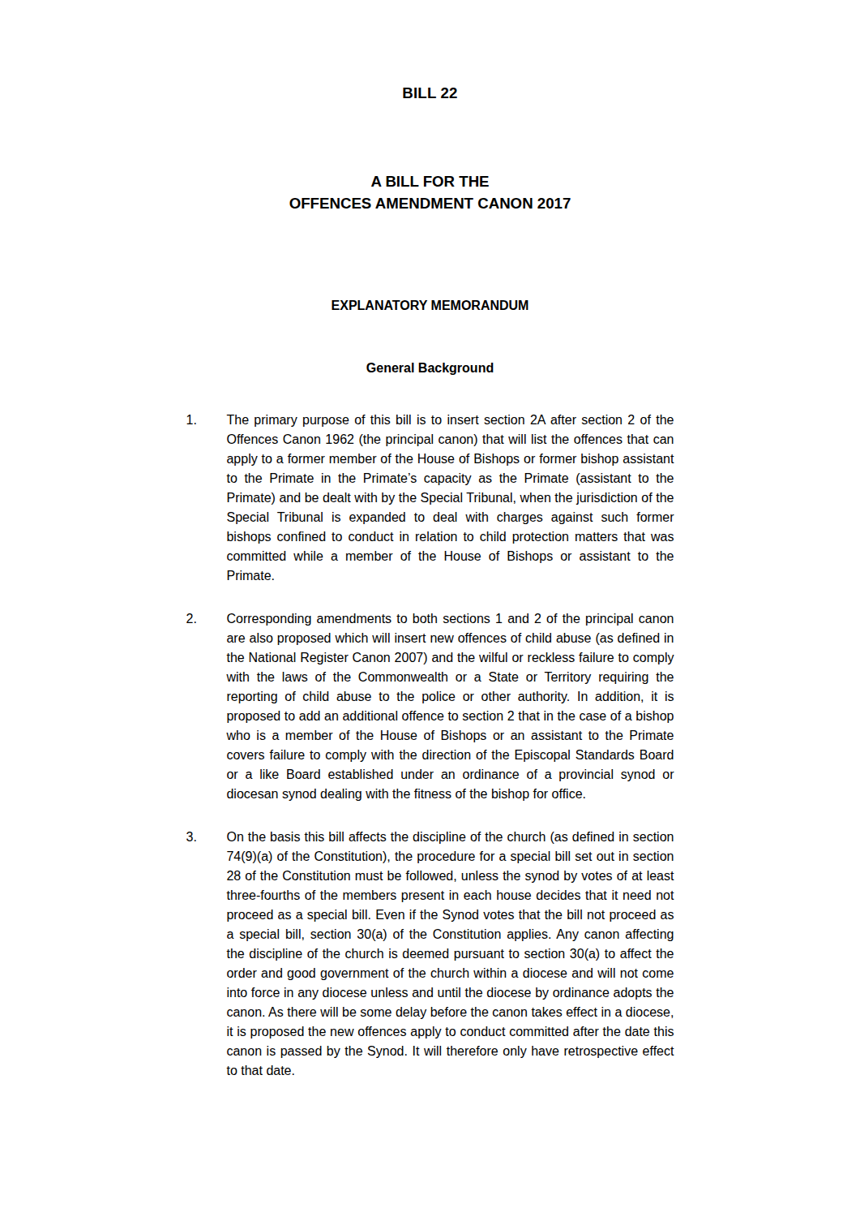BILL 22
A BILL FOR THE
OFFENCES AMENDMENT CANON 2017
EXPLANATORY MEMORANDUM
General Background
The primary purpose of this bill is to insert section 2A after section 2 of the Offences Canon 1962 (the principal canon) that will list the offences that can apply to a former member of the House of Bishops or former bishop assistant to the Primate in the Primate’s capacity as the Primate (assistant to the Primate) and be dealt with by the Special Tribunal, when the jurisdiction of the Special Tribunal is expanded to deal with charges against such former bishops confined to conduct in relation to child protection matters that was committed while a member of the House of Bishops or assistant to the Primate.
Corresponding amendments to both sections 1 and 2 of the principal canon are also proposed which will insert new offences of child abuse (as defined in the National Register Canon 2007) and the wilful or reckless failure to comply with the laws of the Commonwealth or a State or Territory requiring the reporting of child abuse to the police or other authority. In addition, it is proposed to add an additional offence to section 2 that in the case of a bishop who is a member of the House of Bishops or an assistant to the Primate covers failure to comply with the direction of the Episcopal Standards Board or a like Board established under an ordinance of a provincial synod or diocesan synod dealing with the fitness of the bishop for office.
On the basis this bill affects the discipline of the church (as defined in section 74(9)(a) of the Constitution), the procedure for a special bill set out in section 28 of the Constitution must be followed, unless the synod by votes of at least three-fourths of the members present in each house decides that it need not proceed as a special bill. Even if the Synod votes that the bill not proceed as a special bill, section 30(a) of the Constitution applies. Any canon affecting the discipline of the church is deemed pursuant to section 30(a) to affect the order and good government of the church within a diocese and will not come into force in any diocese unless and until the diocese by ordinance adopts the canon. As there will be some delay before the canon takes effect in a diocese, it is proposed the new offences apply to conduct committed after the date this canon is passed by the Synod. It will therefore only have retrospective effect to that date.